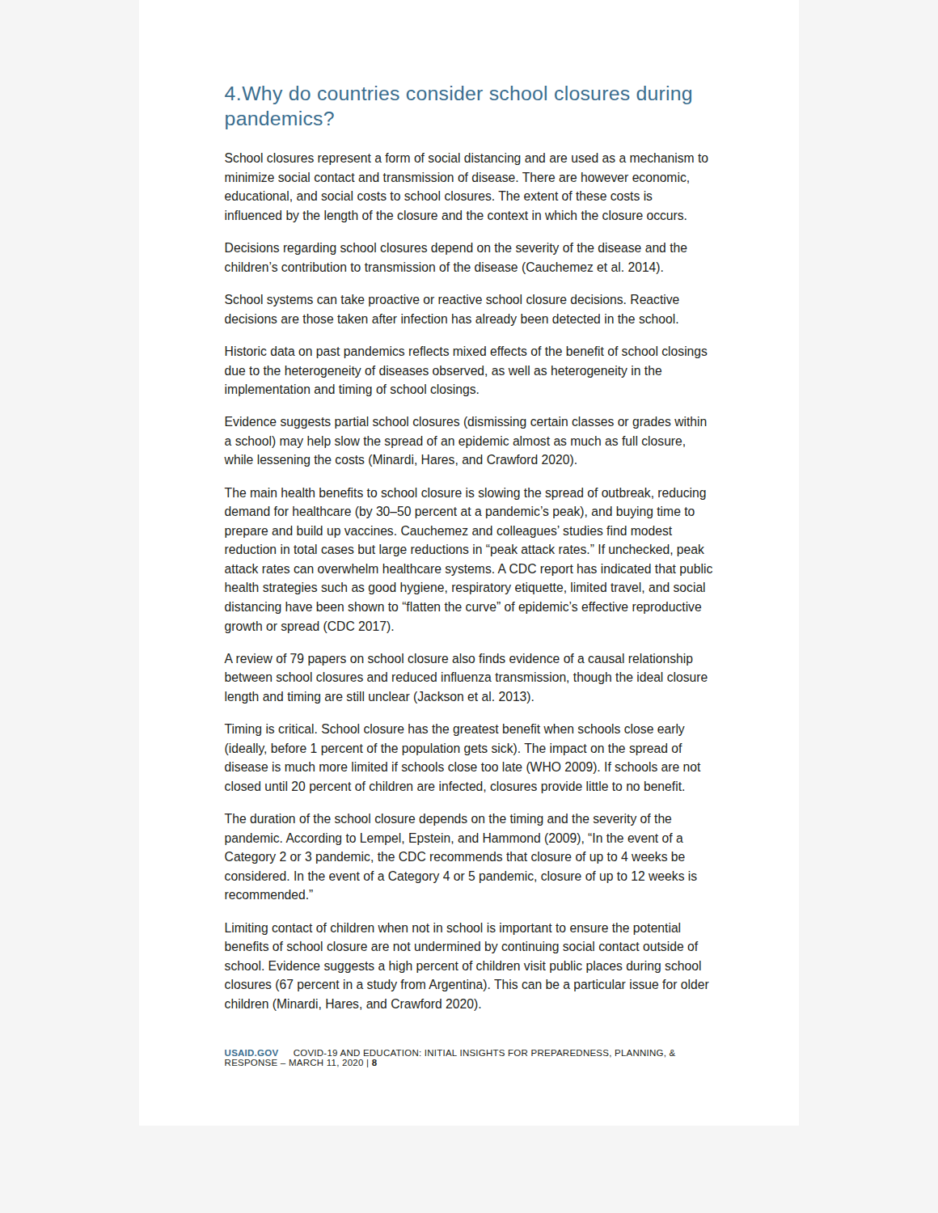4. Why do countries consider school closures during pandemics?
School closures represent a form of social distancing and are used as a mechanism to minimize social contact and transmission of disease. There are however economic, educational, and social costs to school closures. The extent of these costs is influenced by the length of the closure and the context in which the closure occurs.
Decisions regarding school closures depend on the severity of the disease and the children’s contribution to transmission of the disease (Cauchemez et al. 2014).
School systems can take proactive or reactive school closure decisions. Reactive decisions are those taken after infection has already been detected in the school.
Historic data on past pandemics reflects mixed effects of the benefit of school closings due to the heterogeneity of diseases observed, as well as heterogeneity in the implementation and timing of school closings.
Evidence suggests partial school closures (dismissing certain classes or grades within a school) may help slow the spread of an epidemic almost as much as full closure, while lessening the costs (Minardi, Hares, and Crawford 2020).
The main health benefits to school closure is slowing the spread of outbreak, reducing demand for healthcare (by 30–50 percent at a pandemic’s peak), and buying time to prepare and build up vaccines. Cauchemez and colleagues’ studies find modest reduction in total cases but large reductions in “peak attack rates.” If unchecked, peak attack rates can overwhelm healthcare systems. A CDC report has indicated that public health strategies such as good hygiene, respiratory etiquette, limited travel, and social distancing have been shown to “flatten the curve” of epidemic’s effective reproductive growth or spread (CDC 2017).
A review of 79 papers on school closure also finds evidence of a causal relationship between school closures and reduced influenza transmission, though the ideal closure length and timing are still unclear (Jackson et al. 2013).
Timing is critical. School closure has the greatest benefit when schools close early (ideally, before 1 percent of the population gets sick). The impact on the spread of disease is much more limited if schools close too late (WHO 2009). If schools are not closed until 20 percent of children are infected, closures provide little to no benefit.
The duration of the school closure depends on the timing and the severity of the pandemic. According to Lempel, Epstein, and Hammond (2009), “In the event of a Category 2 or 3 pandemic, the CDC recommends that closure of up to 4 weeks be considered. In the event of a Category 4 or 5 pandemic, closure of up to 12 weeks is recommended.”
Limiting contact of children when not in school is important to ensure the potential benefits of school closure are not undermined by continuing social contact outside of school. Evidence suggests a high percent of children visit public places during school closures (67 percent in a study from Argentina). This can be a particular issue for older children (Minardi, Hares, and Crawford 2020).
USAID.GOV COVID-19 AND EDUCATION: INITIAL INSIGHTS FOR PREPAREDNESS, PLANNING, & RESPONSE – MARCH 11, 2020 | 8